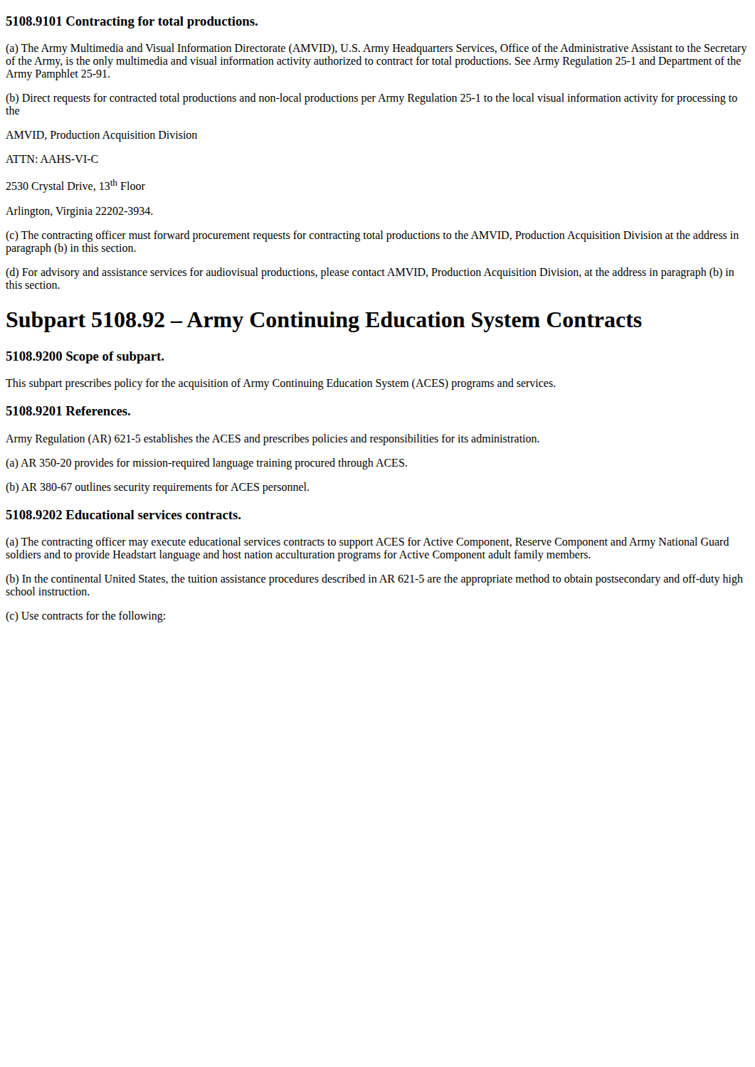5108.9101 Contracting for total productions.
(a) The Army Multimedia and Visual Information Directorate (AMVID), U.S. Army Headquarters Services, Office of the Administrative Assistant to the Secretary of the Army, is the only multimedia and visual information activity authorized to contract for total productions. See Army Regulation 25-1 and Department of the Army Pamphlet 25-91.
(b) Direct requests for contracted total productions and non-local productions per Army Regulation 25-1 to the local visual information activity for processing to the
AMVID, Production Acquisition Division
ATTN: AAHS-VI-C
2530 Crystal Drive, 13th Floor
Arlington, Virginia 22202-3934.
(c) The contracting officer must forward procurement requests for contracting total productions to the AMVID, Production Acquisition Division at the address in paragraph (b) in this section.
(d) For advisory and assistance services for audiovisual productions, please contact AMVID, Production Acquisition Division, at the address in paragraph (b) in this section.
Subpart 5108.92 – Army Continuing Education System Contracts
5108.9200 Scope of subpart.
This subpart prescribes policy for the acquisition of Army Continuing Education System (ACES) programs and services.
5108.9201 References.
Army Regulation (AR) 621-5 establishes the ACES and prescribes policies and responsibilities for its administration.
(a) AR 350-20 provides for mission-required language training procured through ACES.
(b) AR 380-67 outlines security requirements for ACES personnel.
5108.9202 Educational services contracts.
(a) The contracting officer may execute educational services contracts to support ACES for Active Component, Reserve Component and Army National Guard soldiers and to provide Headstart language and host nation acculturation programs for Active Component adult family members.
(b) In the continental United States, the tuition assistance procedures described in AR 621-5 are the appropriate method to obtain postsecondary and off-duty high school instruction.
(c) Use contracts for the following: